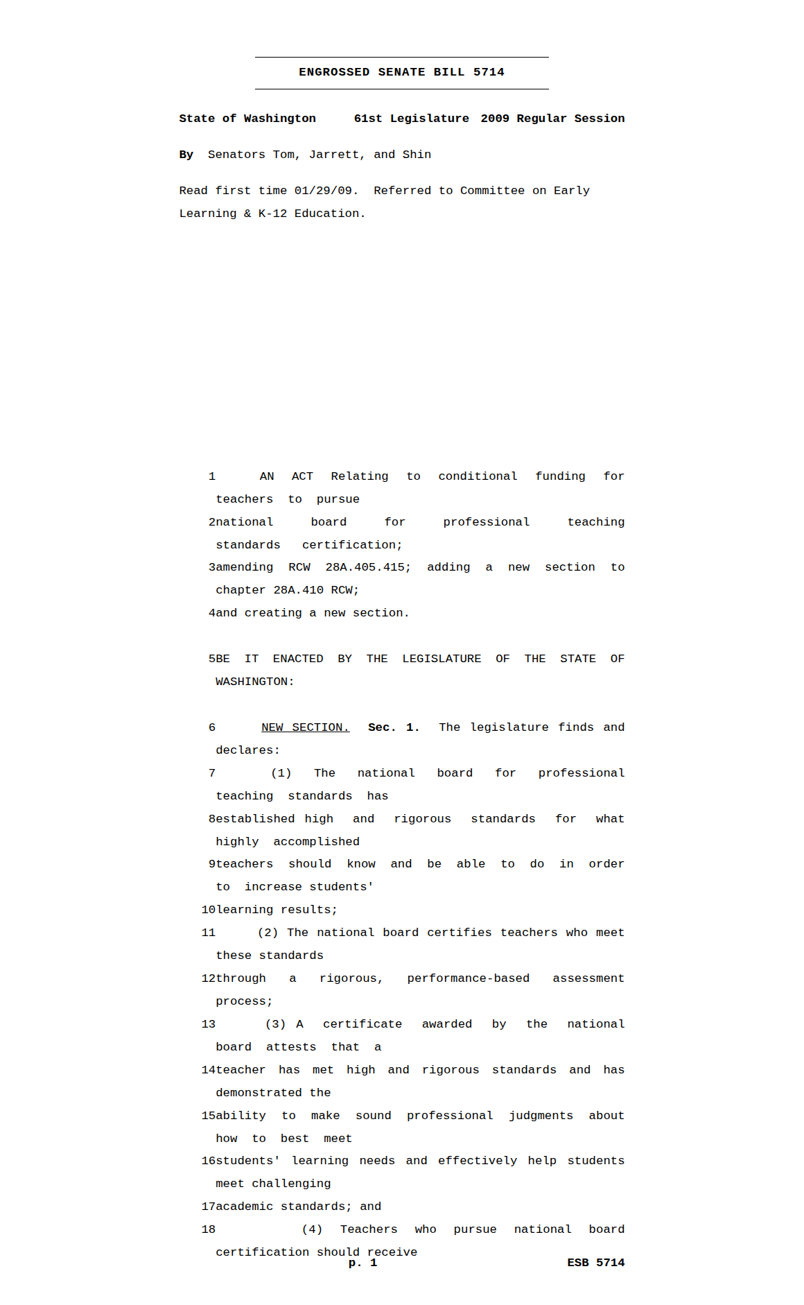ENGROSSED SENATE BILL 5714
State of Washington 61st Legislature 2009 Regular Session
By Senators Tom, Jarrett, and Shin
Read first time 01/29/09. Referred to Committee on Early Learning & K-12 Education.
| 1 | AN ACT Relating to conditional funding for teachers to pursue |
| 2 | national board for professional teaching standards certification; |
| 3 | amending RCW 28A.405.415; adding a new section to chapter 28A.410 RCW; |
| 4 | and creating a new section. |
| 5 | BE IT ENACTED BY THE LEGISLATURE OF THE STATE OF WASHINGTON: |
| 6 | NEW SECTION. Sec. 1. The legislature finds and declares: |
| 7 | (1) The national board for professional teaching standards has |
| 8 | established high and rigorous standards for what highly accomplished |
| 9 | teachers should know and be able to do in order to increase students' |
| 10 | learning results; |
| 11 | (2) The national board certifies teachers who meet these standards |
| 12 | through a rigorous, performance-based assessment process; |
| 13 | (3) A certificate awarded by the national board attests that a |
| 14 | teacher has met high and rigorous standards and has demonstrated the |
| 15 | ability to make sound professional judgments about how to best meet |
| 16 | students' learning needs and effectively help students meet challenging |
| 17 | academic standards; and |
| 18 | (4) Teachers who pursue national board certification should receive |
p. 1 ESB 5714